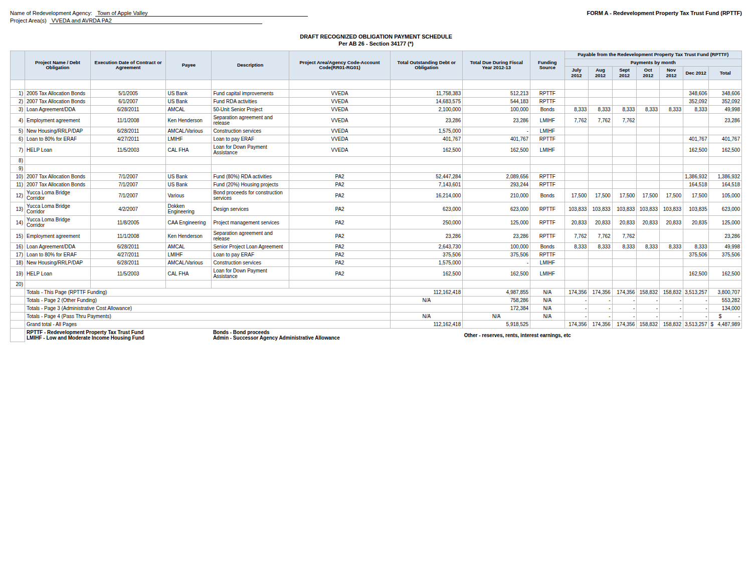Name of Redevelopment Agency: Town of Apple Valley
FORM A - Redevelopment Property Tax Trust Fund (RPTTF)
Project Area(s) VVEDA and AVRDA PA2
DRAFT RECOGNIZED OBLIGATION PAYMENT SCHEDULE
Per AB 26 - Section 34177 (*)
| | Project Name / Debt Obligation | Execution Date of Contract or Agreement | Payee | Description | Project Area/Agency Code-Account Code(RR01-RG01) | Total Outstanding Debt or Obligation | Total Due During Fiscal Year 2012-13 | Funding Source | Payable from the Redevelopment Property Tax Trust Fund (RPTTF) |
| --- | --- | --- | --- | --- | --- | --- | --- | --- | --- |
| Payments by month |
| July 2012 | Aug 2012 | Sept 2012 | Oct 2012 | Nov 2012 | Dec 2012 | Total |
| 1) | 2005 Tax Allocation Bonds | 5/1/2005 | US Bank | Fund capital improvements | VVEDA | 11,758,383 | 512,213 | RPTTF | | | | | | 348,606 | 348,606 |
| 2) | 2007 Tax Allocation Bonds | 6/1/2007 | US Bank | Fund RDA activities | VVEDA | 14,683,575 | 544,183 | RPTTF | | | | | | 352,092 | 352,092 |
| 3) | Loan Agreement/DDA | 6/28/2011 | AMCAL | 50-Unit Senior Project | VVEDA | 2,100,000 | 100,000 | Bonds | 8,333 | 8,333 | 8,333 | 8,333 | 8,333 | 8,333 | 49,998 |
| 4) | Employment agreement | 11/1/2008 | Ken Henderson | Separation agreement and release | VVEDA | 23,286 | 23,286 | LMIHF | 7,762 | 7,762 | 7,762 | | | | 23,286 |
| 5) | New Housing/RRLP/DAP | 6/28/2011 | AMCAL/Various | Construction services | VVEDA | 1,575,000 | - | LMIHF | | | | | | | |
| 6) | Loan to 80% for ERAF | 4/27/2011 | LMIHF | Loan to pay ERAF | VVEDA | 401,767 | 401,767 | RPTTF | | | | | | 401,767 | 401,767 |
| 7) | HELP Loan | 11/5/2003 | CAL FHA | Loan for Down Payment Assistance | VVEDA | 162,500 | 162,500 | LMIHF | | | | | | 162,500 | 162,500 |
| 8) | | | | | | | | | | | | | | | |
| 9) | | | | | | | | | | | | | | | |
| 10) | 2007 Tax Allocation Bonds | 7/1/2007 | US Bank | Fund (80%) RDA activities | PA2 | 52,447,284 | 2,089,656 | RPTTF | | | | | | 1,386,932 | 1,386,932 |
| 11) | 2007 Tax Allocation Bonds | 7/1/2007 | US Bank | Fund (20%) Housing projects | PA2 | 7,143,601 | 293,244 | RPTTF | | | | | | 164,518 | 164,518 |
| 12) | Yucca Loma Bridge Corridor | 7/1/2007 | Various | Bond proceeds for construction services | PA2 | 16,214,000 | 210,000 | Bonds | 17,500 | 17,500 | 17,500 | 17,500 | 17,500 | 17,500 | 105,000 |
| 13) | Yucca Loma Bridge Corridor | 4/2/2007 | Dokken Engineering | Design services | PA2 | 623,000 | 623,000 | RPTTF | 103,833 | 103,833 | 103,833 | 103,833 | 103,833 | 103,835 | 623,000 |
| 14) | Yucca Loma Bridge Corridor | 11/8/2005 | CAA Engineering | Project management services | PA2 | 250,000 | 125,000 | RPTTF | 20,833 | 20,833 | 20,833 | 20,833 | 20,833 | 20,835 | 125,000 |
| 15) | Employment agreement | 11/1/2008 | Ken Henderson | Separation agreement and release | PA2 | 23,286 | 23,286 | RPTTF | 7,762 | 7,762 | 7,762 | | | | 23,286 |
| 16) | Loan Agreement/DDA | 6/28/2011 | AMCAL | Senior Project Loan Agreement | PA2 | 2,643,730 | 100,000 | Bonds | 8,333 | 8,333 | 8,333 | 8,333 | 8,333 | 8,333 | 49,998 |
| 17) | Loan to 80% for ERAF | 4/27/2011 | LMIHF | Loan to pay ERAF | PA2 | 375,506 | 375,506 | RPTTF | | | | | | 375,506 | 375,506 |
| 18) | New Housing/RRLP/DAP | 6/28/2011 | AMCAL/Various | Construction services | PA2 | 1,575,000 | - | LMIHF | | | | | | | |
| 19) | HELP Loan | 11/5/2003 | CAL FHA | Loan for Down Payment Assistance | PA2 | 162,500 | 162,500 | LMIHF | | | | | | 162,500 | 162,500 |
| 20) | | | | | | | | | | | | | | | |
| | Totals - This Page (RPTTF Funding) | 112,162,418 | 4,987,855 | N/A | 174,356 | 174,356 | 174,356 | 158,832 | 158,832 | 3,513,257 | 3,800,707 |
| | Totals - Page 2 (Other Funding) | N/A | 758,286 | N/A | - | - | - | - | - | - | 553,282 |
| | Totals - Page 3 (Administrative Cost Allowance) | | 172,384 | N/A | - | - | - | - | - | - | 134,000 |
| | Totals - Page 4 (Pass Thru Payments) | N/A | N/A | N/A | - | - | - | - | - | - | $ - |
| | Grand total - All Pages | 112,162,418 | 5,918,525 | | 174,356 | 174,356 | 174,356 | 158,832 | 158,832 | 3,513,257 | $ 4,487,989 |
| | RPTTF - Redevelopment Property Tax Trust Fund LMIHF - Low and Moderate Income Housing Fund | Bonds - Bond proceeds Admin - Successor Agency Administrative Allowance | Other - reserves, rents, interest earnings, etc |